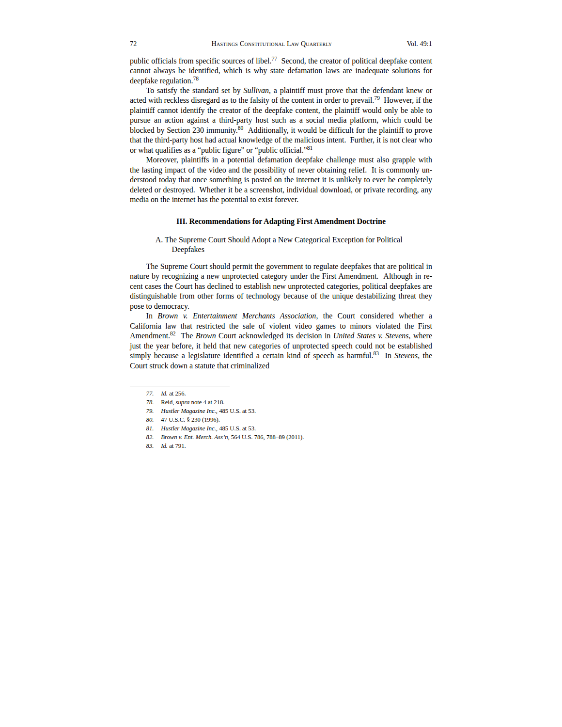72 Hastings Constitutional Law Quarterly Vol. 49:1
public officials from specific sources of libel.77 Second, the creator of political deepfake content cannot always be identified, which is why state defamation laws are inadequate solutions for deepfake regulation.78
To satisfy the standard set by Sullivan, a plaintiff must prove that the defendant knew or acted with reckless disregard as to the falsity of the content in order to prevail.79 However, if the plaintiff cannot identify the creator of the deepfake content, the plaintiff would only be able to pursue an action against a third-party host such as a social media platform, which could be blocked by Section 230 immunity.80 Additionally, it would be difficult for the plaintiff to prove that the third-party host had actual knowledge of the malicious intent. Further, it is not clear who or what qualifies as a “public figure” or “public official.”81
Moreover, plaintiffs in a potential defamation deepfake challenge must also grapple with the lasting impact of the video and the possibility of never obtaining relief. It is commonly understood today that once something is posted on the internet it is unlikely to ever be completely deleted or destroyed. Whether it be a screenshot, individual download, or private recording, any media on the internet has the potential to exist forever.
III. Recommendations for Adapting First Amendment Doctrine
A. The Supreme Court Should Adopt a New Categorical Exception for Political Deepfakes
The Supreme Court should permit the government to regulate deepfakes that are political in nature by recognizing a new unprotected category under the First Amendment. Although in recent cases the Court has declined to establish new unprotected categories, political deepfakes are distinguishable from other forms of technology because of the unique destabilizing threat they pose to democracy.
In Brown v. Entertainment Merchants Association, the Court considered whether a California law that restricted the sale of violent video games to minors violated the First Amendment.82 The Brown Court acknowledged its decision in United States v. Stevens, where just the year before, it held that new categories of unprotected speech could not be established simply because a legislature identified a certain kind of speech as harmful.83 In Stevens, the Court struck down a statute that criminalized
77. Id. at 256.
78. Reid, supra note 4 at 218.
79. Hustler Magazine Inc., 485 U.S. at 53.
80. 47 U.S.C. § 230 (1996).
81. Hustler Magazine Inc., 485 U.S. at 53.
82. Brown v. Ent. Merch. Ass’n, 564 U.S. 786, 788–89 (2011).
83. Id. at 791.